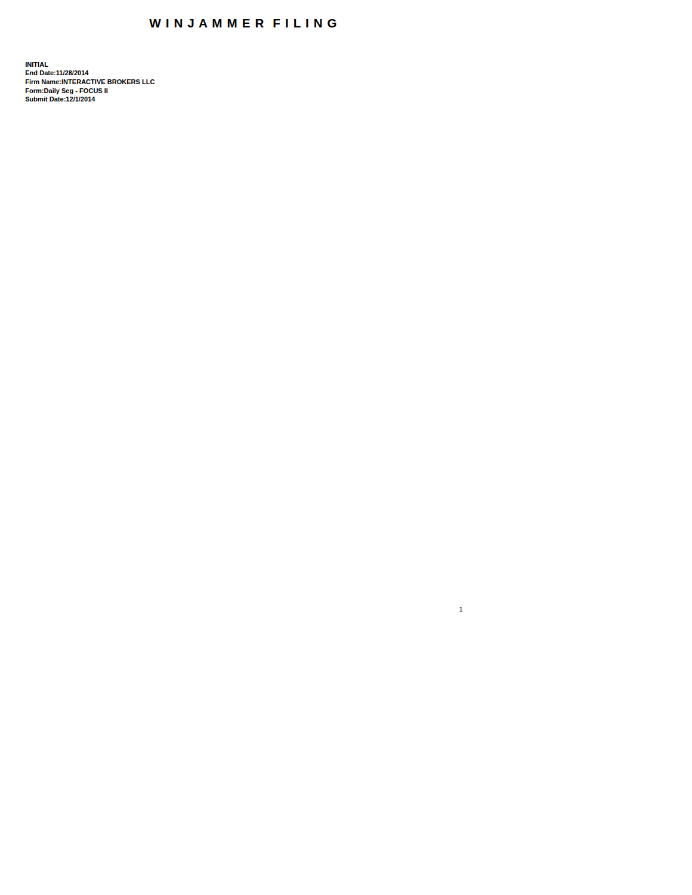W I N J A M M E R F I L I N G
INITIAL
End Date:11/28/2014
Firm Name:INTERACTIVE BROKERS LLC
Form:Daily Seg - FOCUS II
Submit Date:12/1/2014
1